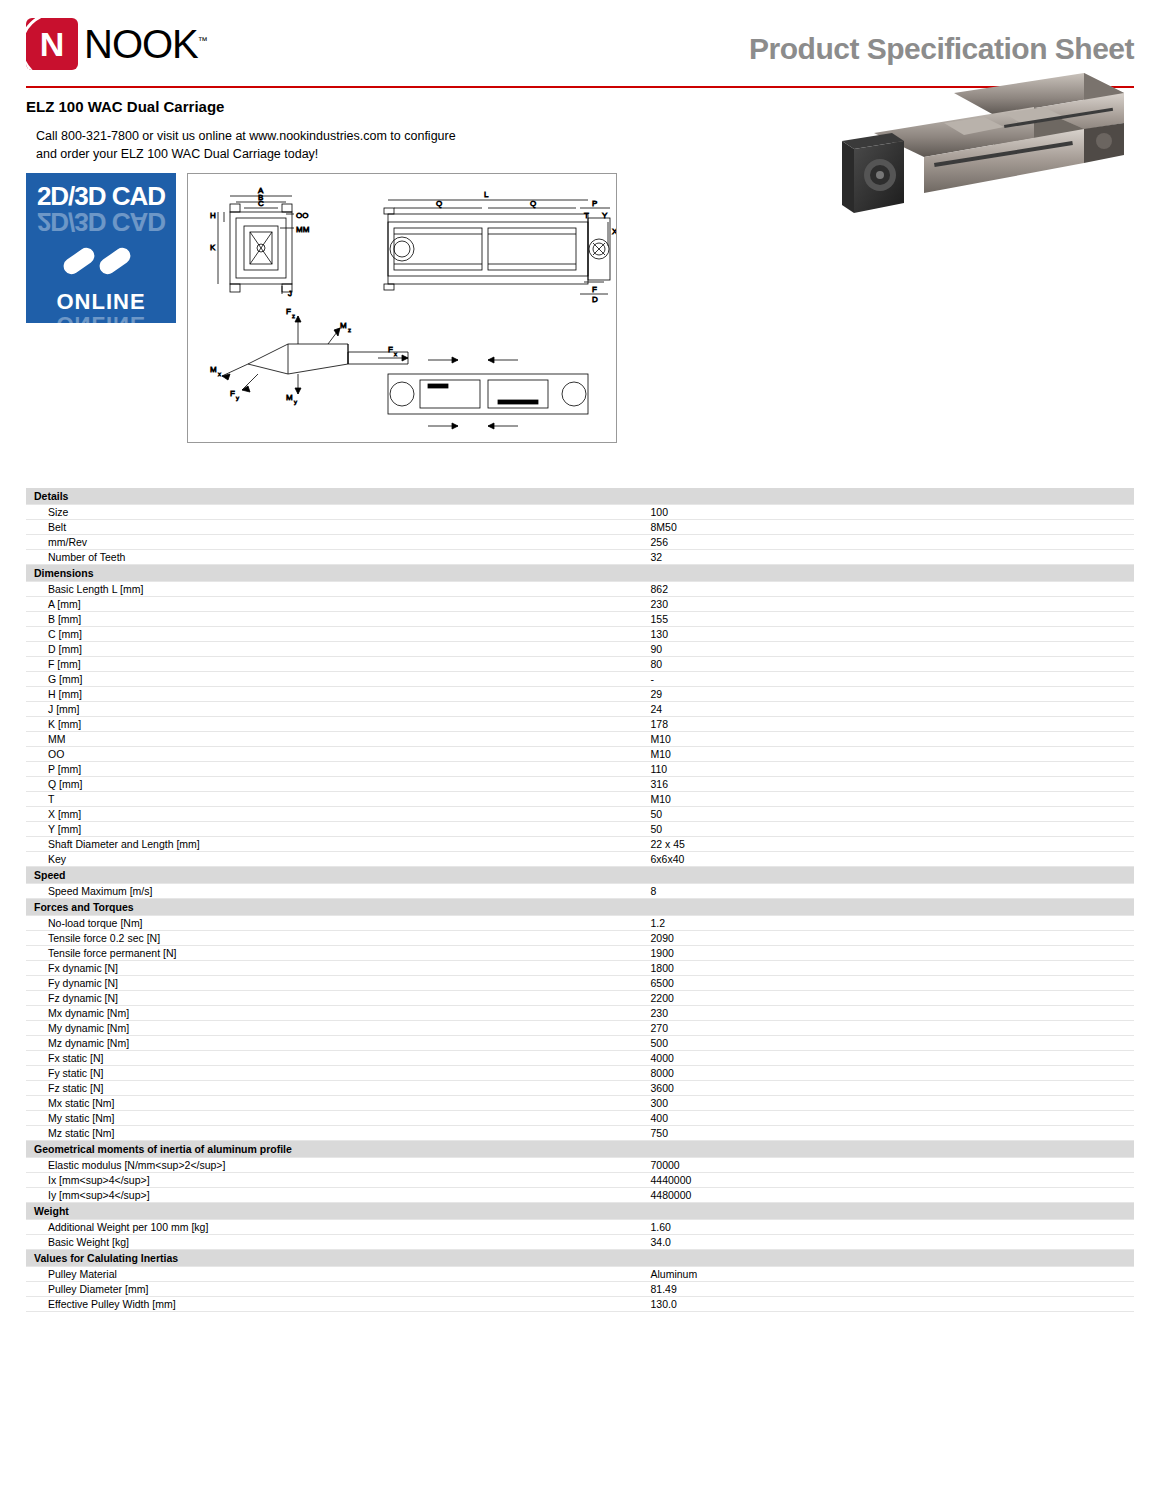NOOK™
Product Specification Sheet
ELZ 100 WAC Dual Carriage
Call 800-321-7800 or visit us online at www.nookindustries.com to configure
and order your ELZ 100 WAC Dual Carriage today!
2D/3D CAD2D/3D CAD
ONLINEONLINE
A B C K H OO MM J F z M x F y M z F x M y L Q Q P T Y X F D
| Details |
| Size | 100 |
| Belt | 8M50 |
| mm/Rev | 256 |
| Number of Teeth | 32 |
| Dimensions |
| Basic Length L [mm] | 862 |
| A [mm] | 230 |
| B [mm] | 155 |
| C [mm] | 130 |
| D [mm] | 90 |
| F [mm] | 80 |
| G [mm] | - |
| H [mm] | 29 |
| J [mm] | 24 |
| K [mm] | 178 |
| MM | M10 |
| OO | M10 |
| P [mm] | 110 |
| Q [mm] | 316 |
| T | M10 |
| X [mm] | 50 |
| Y [mm] | 50 |
| Shaft Diameter and Length [mm] | 22 x 45 |
| Key | 6x6x40 |
| Speed |
| Speed Maximum [m/s] | 8 |
| Forces and Torques |
| No-load torque [Nm] | 1.2 |
| Tensile force 0.2 sec [N] | 2090 |
| Tensile force permanent [N] | 1900 |
| Fx dynamic [N] | 1800 |
| Fy dynamic [N] | 6500 |
| Fz dynamic [N] | 2200 |
| Mx dynamic [Nm] | 230 |
| My dynamic [Nm] | 270 |
| Mz dynamic [Nm] | 500 |
| Fx static [N] | 4000 |
| Fy static [N] | 8000 |
| Fz static [N] | 3600 |
| Mx static [Nm] | 300 |
| My static [Nm] | 400 |
| Mz static [Nm] | 750 |
| Geometrical moments of inertia of aluminum profile |
| Elastic modulus [N/mm<sup>2</sup>] | 70000 |
| Ix [mm<sup>4</sup>] | 4440000 |
| Iy [mm<sup>4</sup>] | 4480000 |
| Weight |
| Additional Weight per 100 mm [kg] | 1.60 |
| Basic Weight [kg] | 34.0 |
| Values for Calulating Inertias |
| Pulley Material | Aluminum |
| Pulley Diameter [mm] | 81.49 |
| Effective Pulley Width [mm] | 130.0 |